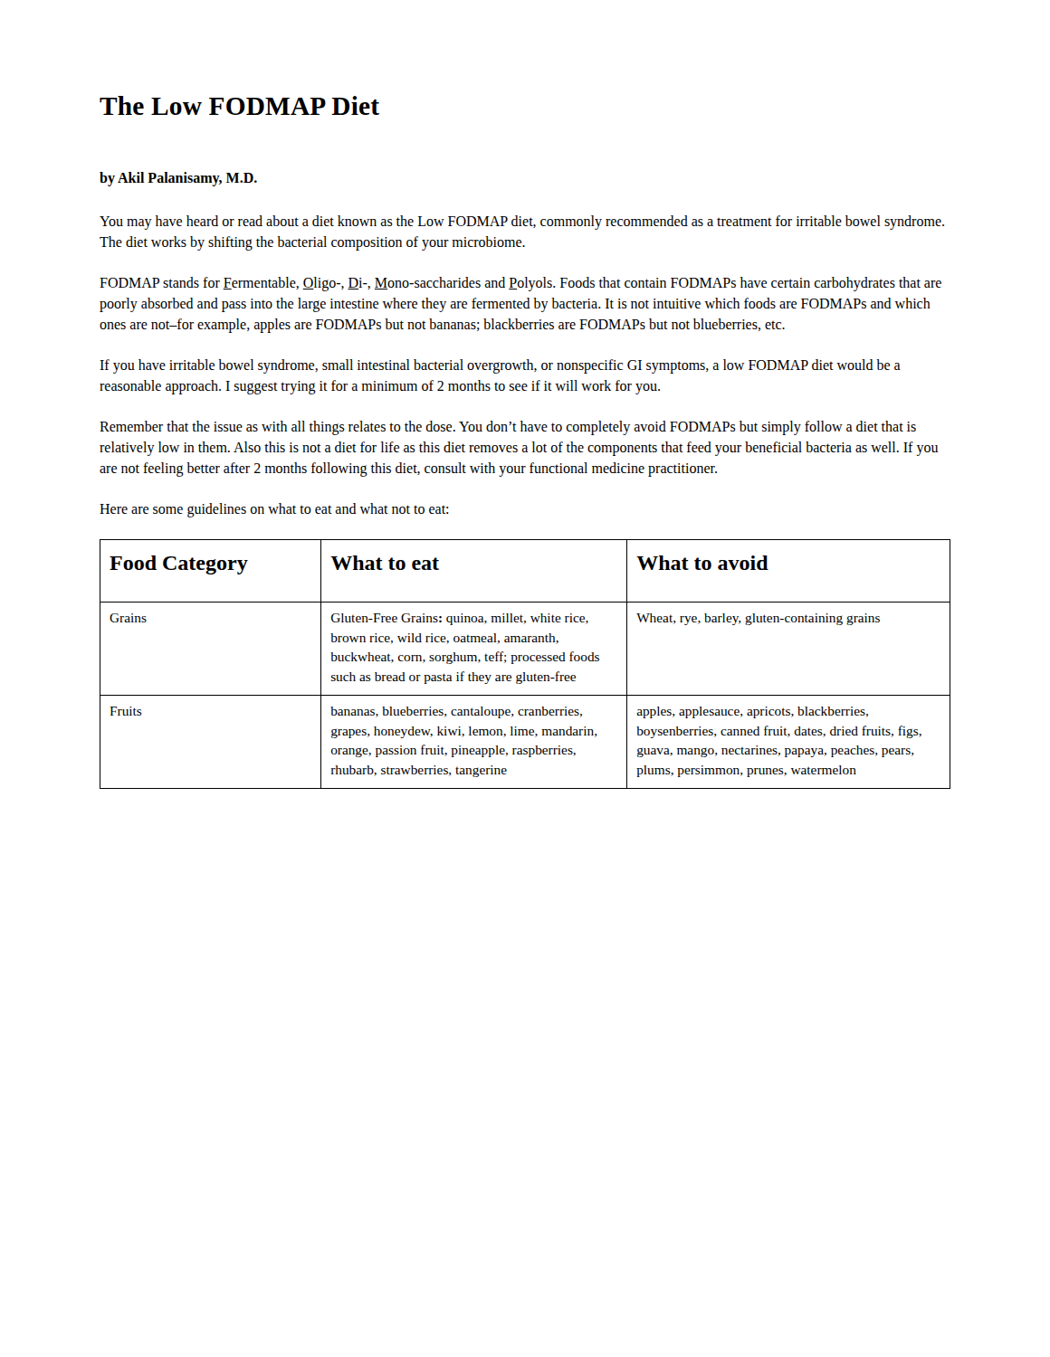The Low FODMAP Diet
by Akil Palanisamy, M.D.
You may have heard or read about a diet known as the Low FODMAP diet, commonly recommended as a treatment for irritable bowel syndrome. The diet works by shifting the bacterial composition of your microbiome.
FODMAP stands for Fermentable, Oligo-, Di-, Mono-saccharides and Polyols. Foods that contain FODMAPs have certain carbohydrates that are poorly absorbed and pass into the large intestine where they are fermented by bacteria. It is not intuitive which foods are FODMAPs and which ones are not–for example, apples are FODMAPs but not bananas; blackberries are FODMAPs but not blueberries, etc.
If you have irritable bowel syndrome, small intestinal bacterial overgrowth, or nonspecific GI symptoms, a low FODMAP diet would be a reasonable approach. I suggest trying it for a minimum of 2 months to see if it will work for you.
Remember that the issue as with all things relates to the dose. You don’t have to completely avoid FODMAPs but simply follow a diet that is relatively low in them. Also this is not a diet for life as this diet removes a lot of the components that feed your beneficial bacteria as well. If you are not feeling better after 2 months following this diet, consult with your functional medicine practitioner.
Here are some guidelines on what to eat and what not to eat:
| Food Category | What to eat | What to avoid |
| --- | --- | --- |
| Grains | Gluten-Free Grains : quinoa, millet, white rice, brown rice, wild rice, oatmeal, amaranth, buckwheat, corn, sorghum, teff; processed foods such as bread or pasta if they are gluten-free | Wheat, rye, barley, gluten-containing grains |
| Fruits | bananas, blueberries, cantaloupe, cranberries, grapes, honeydew, kiwi, lemon, lime, mandarin, orange, passion fruit, pineapple, raspberries, rhubarb, strawberries, tangerine | apples, applesauce, apricots, blackberries, boysenberries, canned fruit, dates, dried fruits, figs, guava, mango, nectarines, papaya, peaches, pears, plums, persimmon, prunes, watermelon |